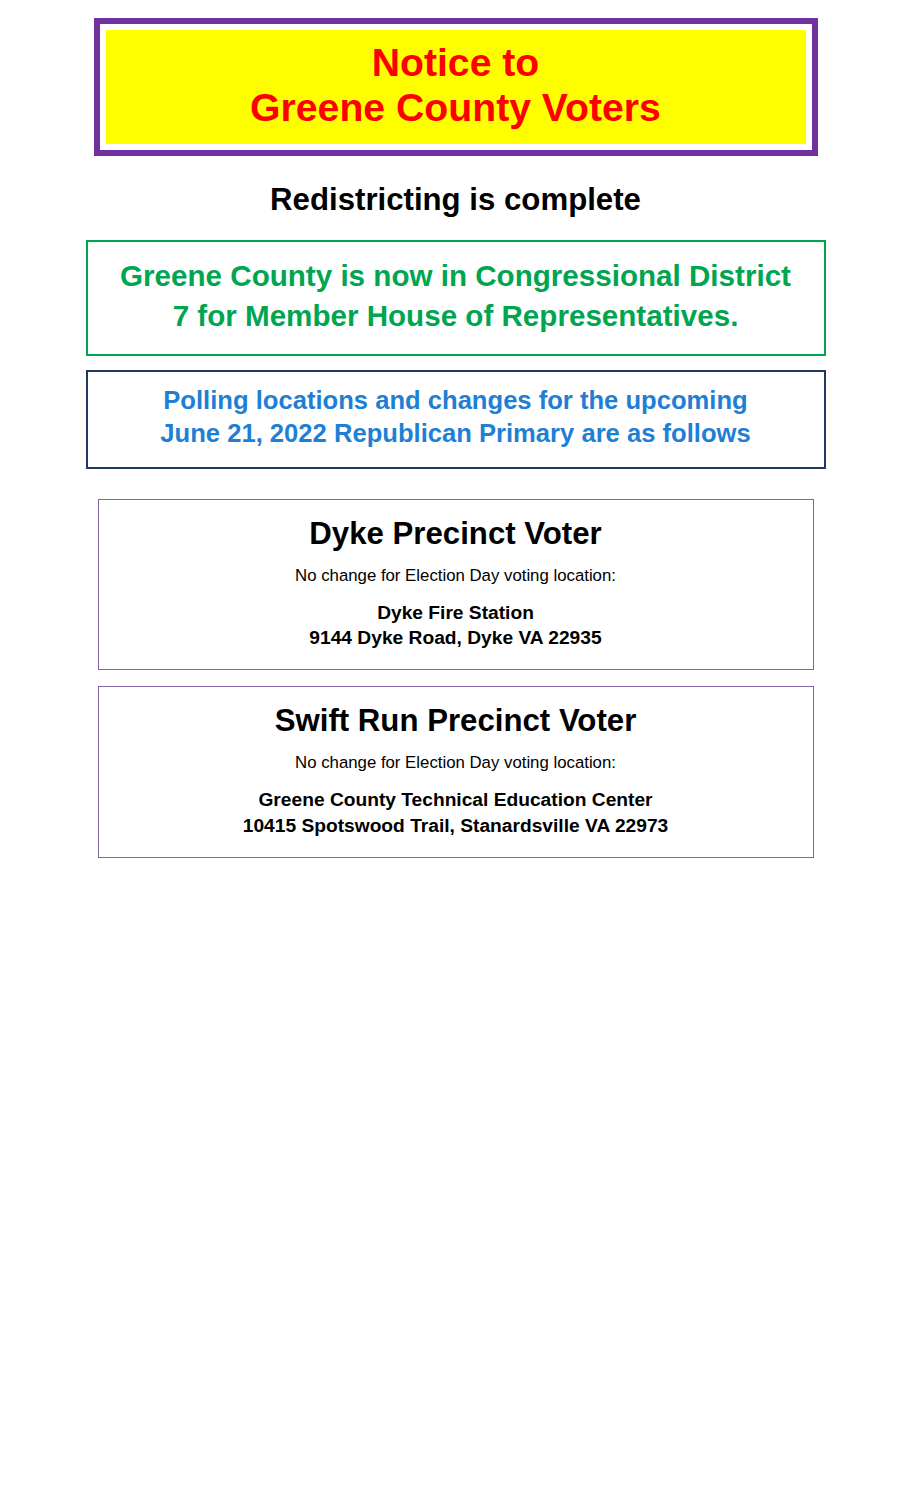Notice to
Greene County Voters
Redistricting is complete
Greene County is now in Congressional District 7 for Member House of Representatives.
Polling locations and changes for the upcoming
June 21, 2022 Republican Primary are as follows
Dyke Precinct Voter
No change for Election Day voting location:
Dyke Fire Station
9144 Dyke Road, Dyke VA 22935
Swift Run Precinct Voter
No change for Election Day voting location:
Greene County Technical Education Center
10415 Spotswood Trail, Stanardsville VA 22973